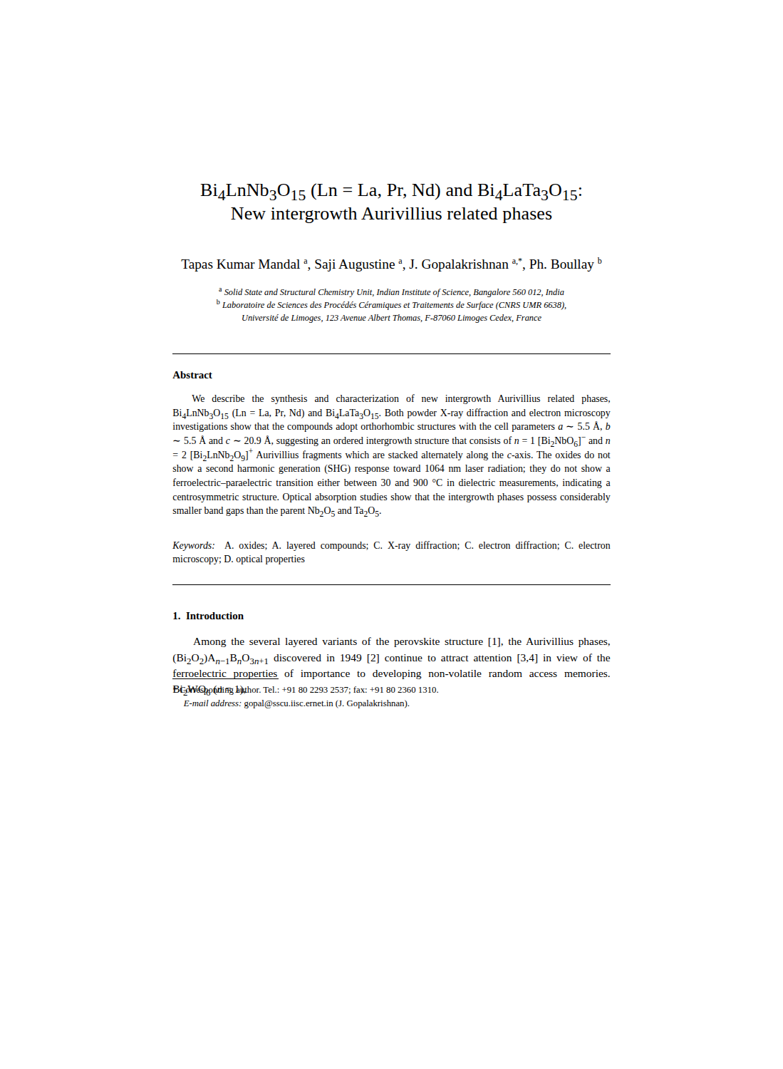Bi4LnNb3O15 (Ln = La, Pr, Nd) and Bi4LaTa3O15:
New intergrowth Aurivillius related phases
Tapas Kumar Mandal a, Saji Augustine a, J. Gopalakrishnan a,*, Ph. Boullay b
a Solid State and Structural Chemistry Unit, Indian Institute of Science, Bangalore 560 012, India
b Laboratoire de Sciences des Procédés Céramiques et Traitements de Surface (CNRS UMR 6638),
Université de Limoges, 123 Avenue Albert Thomas, F-87060 Limoges Cedex, France
Abstract
We describe the synthesis and characterization of new intergrowth Aurivillius related phases, Bi4LnNb3O15 (Ln = La, Pr, Nd) and Bi4LaTa3O15. Both powder X-ray diffraction and electron microscopy investigations show that the compounds adopt orthorhombic structures with the cell parameters a ∼ 5.5 Å, b ∼ 5.5 Å and c ∼ 20.9 Å, suggesting an ordered intergrowth structure that consists of n = 1 [Bi2NbO6]− and n = 2 [Bi2LnNb2O9]+ Aurivillius fragments which are stacked alternately along the c-axis. The oxides do not show a second harmonic generation (SHG) response toward 1064 nm laser radiation; they do not show a ferroelectric–paraelectric transition either between 30 and 900 °C in dielectric measurements, indicating a centrosymmetric structure. Optical absorption studies show that the intergrowth phases possess considerably smaller band gaps than the parent Nb2O5 and Ta2O5.
Keywords: A. oxides; A. layered compounds; C. X-ray diffraction; C. electron diffraction; C. electron microscopy; D. optical properties
1. Introduction
Among the several layered variants of the perovskite structure [1], the Aurivillius phases, (Bi2O2)An−1BnO3n+1 discovered in 1949 [2] continue to attract attention [3,4] in view of the ferroelectric properties of importance to developing non-volatile random access memories. Bi2WO6 (n = 1),
* Corresponding author. Tel.: +91 80 2293 2537; fax: +91 80 2360 1310.
E-mail address: gopal@sscu.iisc.ernet.in (J. Gopalakrishnan).